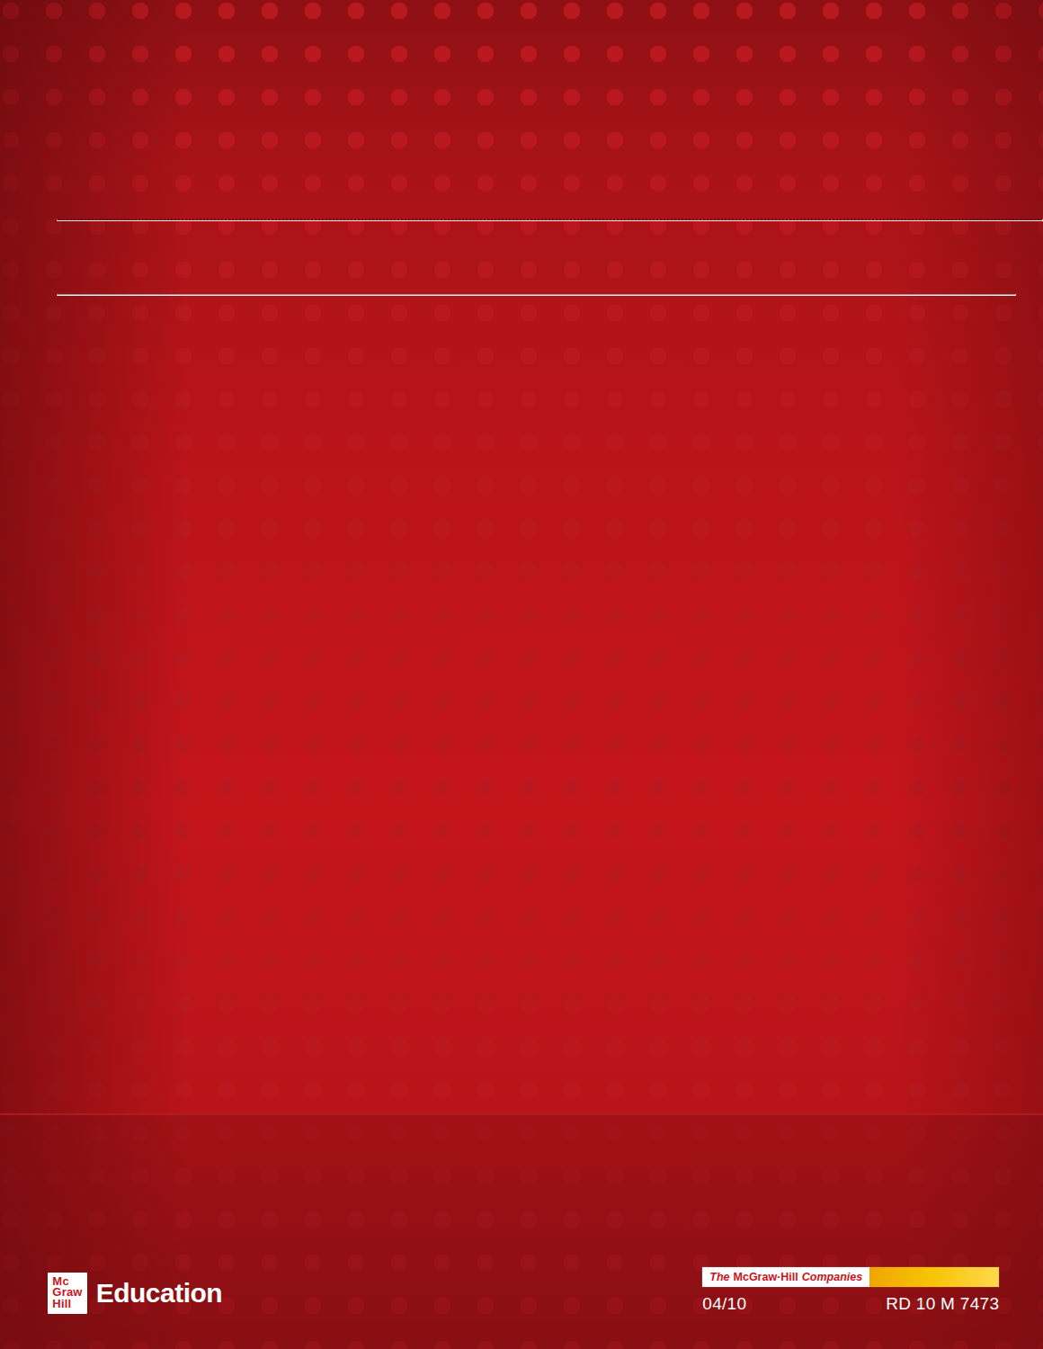Mc Graw Hill
Education
The McGraw·Hill Companies
04/10 RD 10 M 7473